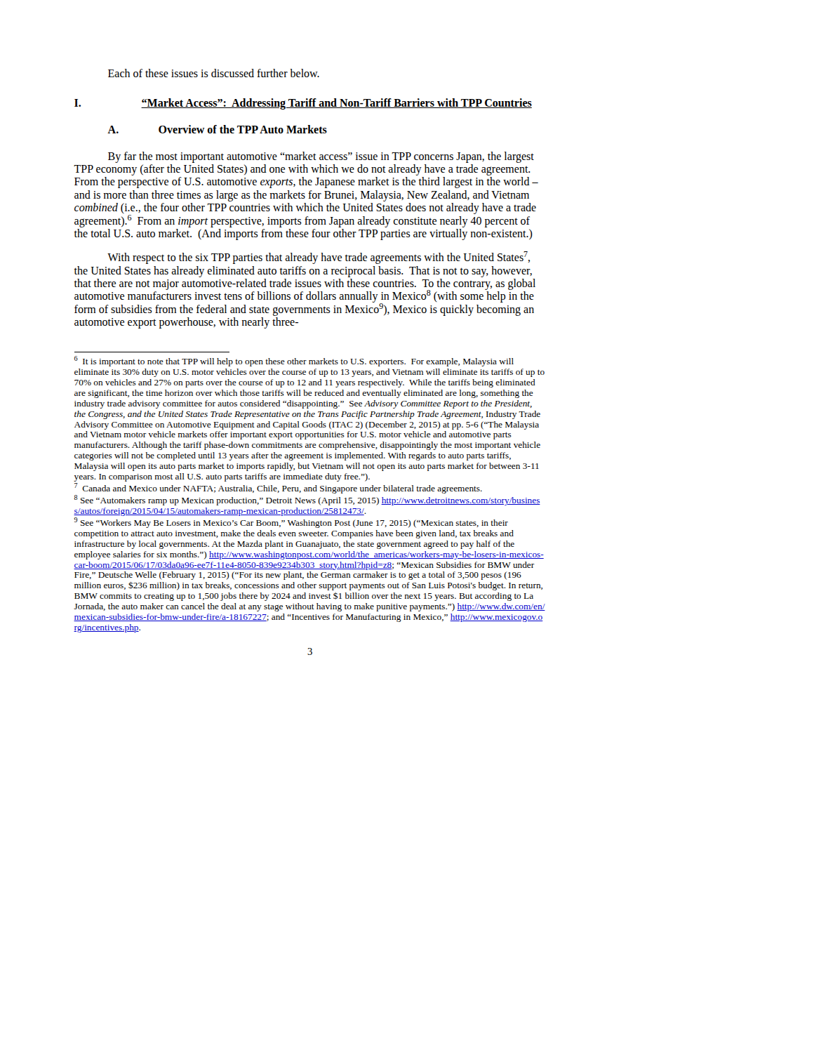Each of these issues is discussed further below.
I.“Market Access”: Addressing Tariff and Non-Tariff Barriers with TPP Countries
A. Overview of the TPP Auto Markets
By far the most important automotive “market access” issue in TPP concerns Japan, the largest TPP economy (after the United States) and one with which we do not already have a trade agreement. From the perspective of U.S. automotive exports, the Japanese market is the third largest in the world – and is more than three times as large as the markets for Brunei, Malaysia, New Zealand, and Vietnam combined (i.e., the four other TPP countries with which the United States does not already have a trade agreement).6 From an import perspective, imports from Japan already constitute nearly 40 percent of the total U.S. auto market. (And imports from these four other TPP parties are virtually non-existent.)
With respect to the six TPP parties that already have trade agreements with the United States7, the United States has already eliminated auto tariffs on a reciprocal basis. That is not to say, however, that there are not major automotive-related trade issues with these countries. To the contrary, as global automotive manufacturers invest tens of billions of dollars annually in Mexico8 (with some help in the form of subsidies from the federal and state governments in Mexico9), Mexico is quickly becoming an automotive export powerhouse, with nearly three-
6 It is important to note that TPP will help to open these other markets to U.S. exporters. For example, Malaysia will eliminate its 30% duty on U.S. motor vehicles over the course of up to 13 years, and Vietnam will eliminate its tariffs of up to 70% on vehicles and 27% on parts over the course of up to 12 and 11 years respectively. While the tariffs being eliminated are significant, the time horizon over which those tariffs will be reduced and eventually eliminated are long, something the industry trade advisory committee for autos considered “disappointing.” See Advisory Committee Report to the President, the Congress, and the United States Trade Representative on the Trans Pacific Partnership Trade Agreement, Industry Trade Advisory Committee on Automotive Equipment and Capital Goods (ITAC 2) (December 2, 2015) at pp. 5-6 (“The Malaysia and Vietnam motor vehicle markets offer important export opportunities for U.S. motor vehicle and automotive parts manufacturers. Although the tariff phase-down commitments are comprehensive, disappointingly the most important vehicle categories will not be completed until 13 years after the agreement is implemented. With regards to auto parts tariffs, Malaysia will open its auto parts market to imports rapidly, but Vietnam will not open its auto parts market for between 3-11 years. In comparison most all U.S. auto parts tariffs are immediate duty free.”).
7 Canada and Mexico under NAFTA; Australia, Chile, Peru, and Singapore under bilateral trade agreements.
8 See “Automakers ramp up Mexican production,” Detroit News (April 15, 2015) http://www.detroitnews.com/story/business/autos/foreign/2015/04/15/automakers-ramp-mexican-production/25812473/.
9 See “Workers May Be Losers in Mexico’s Car Boom,” Washington Post (June 17, 2015) (“Mexican states, in their competition to attract auto investment, make the deals even sweeter. Companies have been given land, tax breaks and infrastructure by local governments. At the Mazda plant in Guanajuato, the state government agreed to pay half of the employee salaries for six months.”) http://www.washingtonpost.com/world/the_americas/workers-may-be-losers-in-mexicos-car-boom/2015/06/17/03da0a96-ee7f-11e4-8050-839e9234b303_story.html?hpid=z8; “Mexican Subsidies for BMW under Fire,” Deutsche Welle (February 1, 2015) (“For its new plant, the German carmaker is to get a total of 3,500 pesos (196 million euros, $236 million) in tax breaks, concessions and other support payments out of San Luis Potosi's budget. In return, BMW commits to creating up to 1,500 jobs there by 2024 and invest $1 billion over the next 15 years. But according to La Jornada, the auto maker can cancel the deal at any stage without having to make punitive payments.”) http://www.dw.com/en/mexican-subsidies-for-bmw-under-fire/a-18167227; and “Incentives for Manufacturing in Mexico,” http://www.mexicogov.org/incentives.php.
3